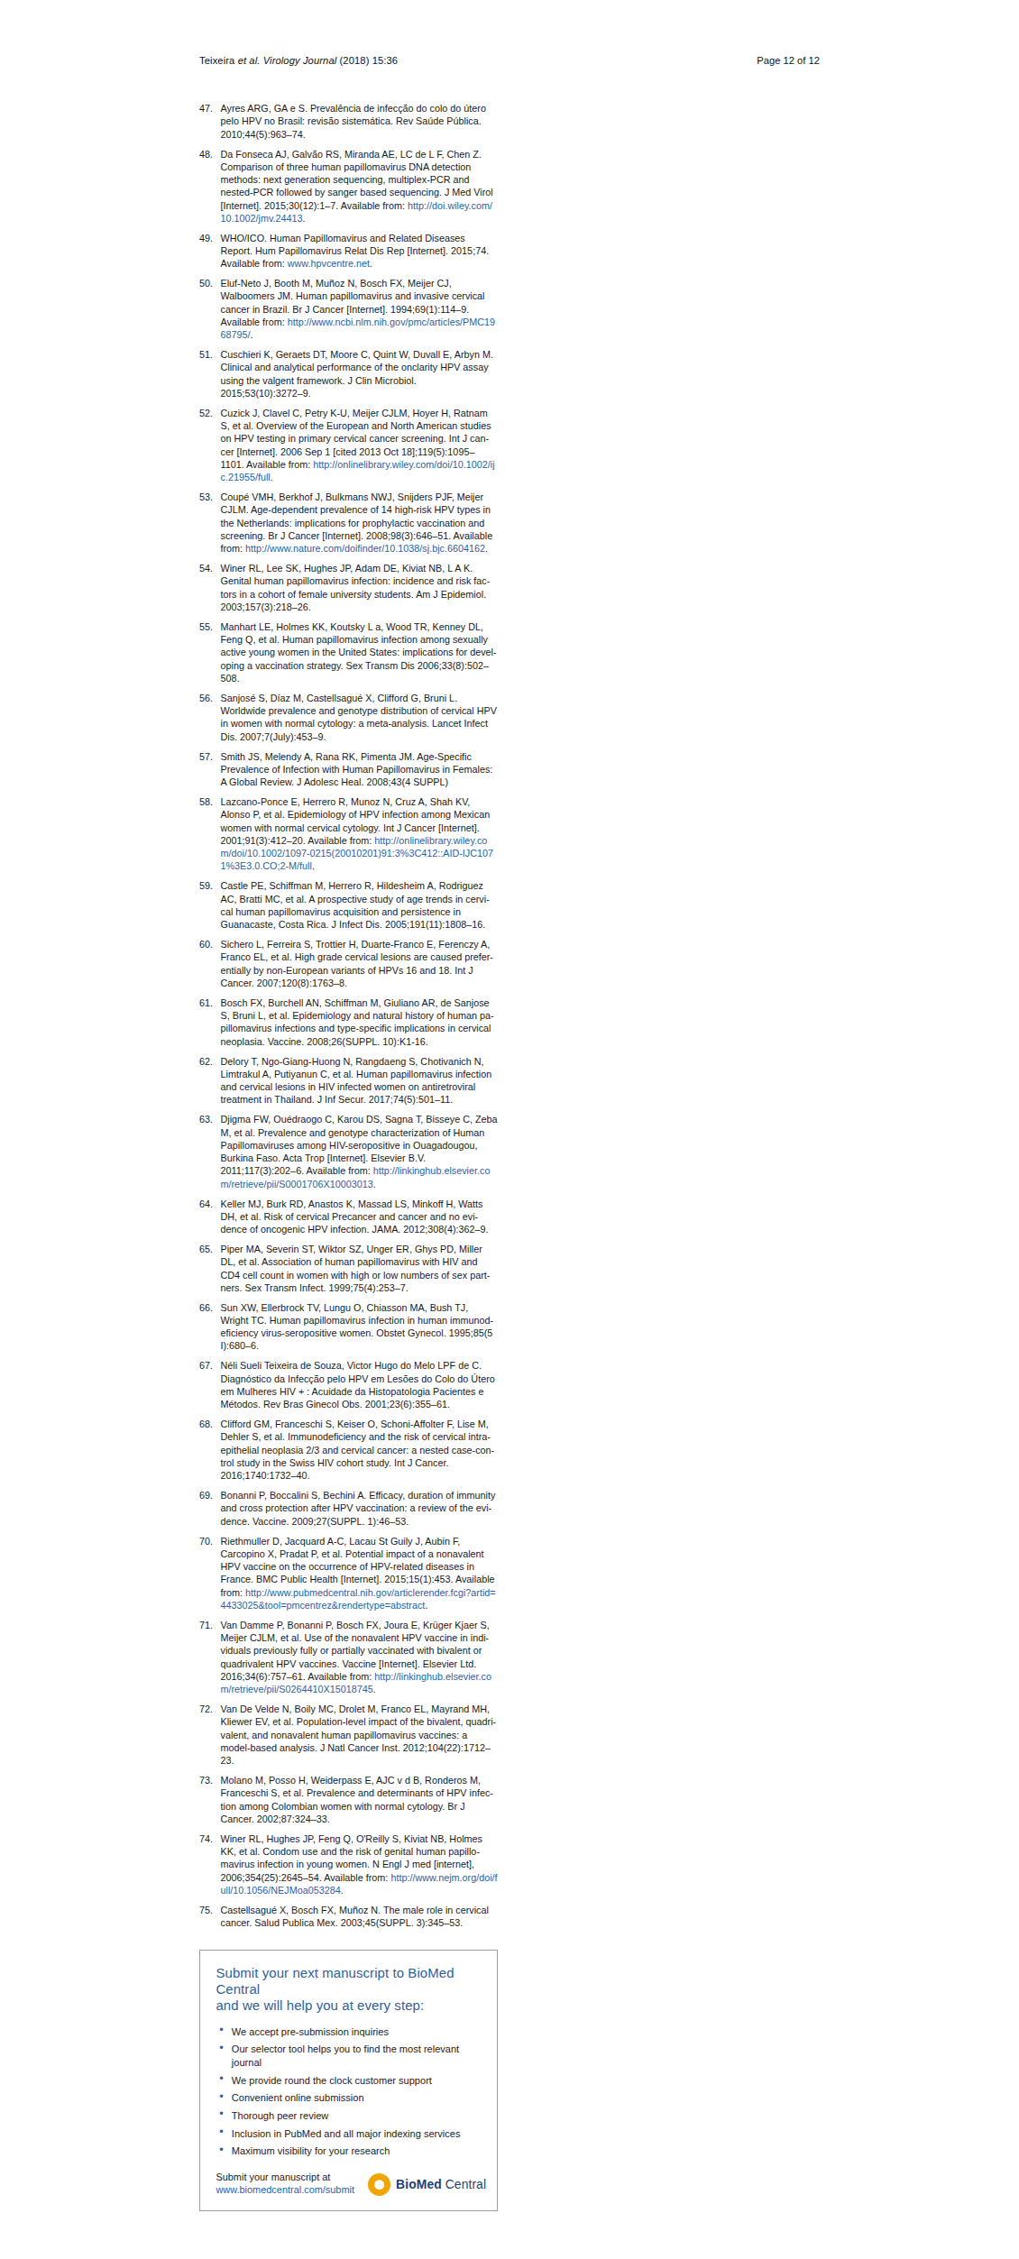Teixeira et al. Virology Journal (2018) 15:36
Page 12 of 12
Ayres ARG, GA e S. Prevalência de infecção do colo do útero pelo HPV no Brasil: revisão sistemática. Rev Saúde Pública. 2010;44(5):963–74.
Da Fonseca AJ, Galvão RS, Miranda AE, LC de L F, Chen Z. Comparison of three human papillomavirus DNA detection methods: next generation sequencing, multiplex-PCR and nested-PCR followed by sanger based sequencing. J Med Virol [Internet]. 2015;30(12):1–7. Available from: http://doi.wiley.com/10.1002/jmv.24413.
WHO/ICO. Human Papillomavirus and Related Diseases Report. Hum Papillomavirus Relat Dis Rep [Internet]. 2015;74. Available from: www.hpvcentre.net.
Eluf-Neto J, Booth M, Muñoz N, Bosch FX, Meijer CJ, Walboomers JM. Human papillomavirus and invasive cervical cancer in Brazil. Br J Cancer [Internet]. 1994;69(1):114–9. Available from: http://www.ncbi.nlm.nih.gov/pmc/articles/PMC1968795/.
Cuschieri K, Geraets DT, Moore C, Quint W, Duvall E, Arbyn M. Clinical and analytical performance of the onclarity HPV assay using the valgent framework. J Clin Microbiol. 2015;53(10):3272–9.
Cuzick J, Clavel C, Petry K-U, Meijer CJLM, Hoyer H, Ratnam S, et al. Overview of the European and North American studies on HPV testing in primary cervical cancer screening. Int J cancer [Internet]. 2006 Sep 1 [cited 2013 Oct 18];119(5):1095–1101. Available from: http://onlinelibrary.wiley.com/doi/10.1002/ijc.21955/full.
Coupé VMH, Berkhof J, Bulkmans NWJ, Snijders PJF, Meijer CJLM. Age-dependent prevalence of 14 high-risk HPV types in the Netherlands: implications for prophylactic vaccination and screening. Br J Cancer [Internet]. 2008;98(3):646–51. Available from: http://www.nature.com/doifinder/10.1038/sj.bjc.6604162.
Winer RL, Lee SK, Hughes JP, Adam DE, Kiviat NB, L A K. Genital human papillomavirus infection: incidence and risk factors in a cohort of female university students. Am J Epidemiol. 2003;157(3):218–26.
Manhart LE, Holmes KK, Koutsky L a, Wood TR, Kenney DL, Feng Q, et al. Human papillomavirus infection among sexually active young women in the United States: implications for developing a vaccination strategy. Sex Transm Dis 2006;33(8):502–508.
Sanjosé S, Díaz M, Castellsagué X, Clifford G, Bruni L. Worldwide prevalence and genotype distribution of cervical HPV in women with normal cytology: a meta-analysis. Lancet Infect Dis. 2007;7(July):453–9.
Smith JS, Melendy A, Rana RK, Pimenta JM. Age-Specific Prevalence of Infection with Human Papillomavirus in Females: A Global Review. J Adolesc Heal. 2008;43(4 SUPPL)
Lazcano-Ponce E, Herrero R, Munoz N, Cruz A, Shah KV, Alonso P, et al. Epidemiology of HPV infection among Mexican women with normal cervical cytology. Int J Cancer [Internet]. 2001;91(3):412–20. Available from: http://onlinelibrary.wiley.com/doi/10.1002/1097-0215(20010201)91:3%3C412::AID-IJC1071%3E3.0.CO;2-M/full.
Castle PE, Schiffman M, Herrero R, Hildesheim A, Rodriguez AC, Bratti MC, et al. A prospective study of age trends in cervical human papillomavirus acquisition and persistence in Guanacaste, Costa Rica. J Infect Dis. 2005;191(11):1808–16.
Sichero L, Ferreira S, Trottier H, Duarte-Franco E, Ferenczy A, Franco EL, et al. High grade cervical lesions are caused preferentially by non-European variants of HPVs 16 and 18. Int J Cancer. 2007;120(8):1763–8.
Bosch FX, Burchell AN, Schiffman M, Giuliano AR, de Sanjose S, Bruni L, et al. Epidemiology and natural history of human papillomavirus infections and type-specific implications in cervical neoplasia. Vaccine. 2008;26(SUPPL. 10):K1-16.
Delory T, Ngo-Giang-Huong N, Rangdaeng S, Chotivanich N, Limtrakul A, Putiyanun C, et al. Human papillomavirus infection and cervical lesions in HIV infected women on antiretroviral treatment in Thailand. J Inf Secur. 2017;74(5):501–11.
Djigma FW, Ouédraogo C, Karou DS, Sagna T, Bisseye C, Zeba M, et al. Prevalence and genotype characterization of Human Papillomaviruses among HIV-seropositive in Ouagadougou, Burkina Faso. Acta Trop [Internet]. Elsevier B.V. 2011;117(3):202–6. Available from: http://linkinghub.elsevier.com/retrieve/pii/S0001706X10003013.
Keller MJ, Burk RD, Anastos K, Massad LS, Minkoff H, Watts DH, et al. Risk of cervical Precancer and cancer and no evidence of oncogenic HPV infection. JAMA. 2012;308(4):362–9.
Piper MA, Severin ST, Wiktor SZ, Unger ER, Ghys PD, Miller DL, et al. Association of human papillomavirus with HIV and CD4 cell count in women with high or low numbers of sex partners. Sex Transm Infect. 1999;75(4):253–7.
Sun XW, Ellerbrock TV, Lungu O, Chiasson MA, Bush TJ, Wright TC. Human papillomavirus infection in human immunodeficiency virus-seropositive women. Obstet Gynecol. 1995;85(5 I):680–6.
Néli Sueli Teixeira de Souza, Victor Hugo do Melo LPF de C. Diagnóstico da Infecção pelo HPV em Lesões do Colo do Útero em Mulheres HIV + : Acuidade da Histopatologia Pacientes e Métodos. Rev Bras Ginecol Obs. 2001;23(6):355–61.
Clifford GM, Franceschi S, Keiser O, Schoni-Affolter F, Lise M, Dehler S, et al. Immunodeficiency and the risk of cervical intra-epithelial neoplasia 2/3 and cervical cancer: a nested case-control study in the Swiss HIV cohort study. Int J Cancer. 2016;1740:1732–40.
Bonanni P, Boccalini S, Bechini A. Efficacy, duration of immunity and cross protection after HPV vaccination: a review of the evidence. Vaccine. 2009;27(SUPPL. 1):46–53.
Riethmuller D, Jacquard A-C, Lacau St Guily J, Aubin F, Carcopino X, Pradat P, et al. Potential impact of a nonavalent HPV vaccine on the occurrence of HPV-related diseases in France. BMC Public Health [Internet]. 2015;15(1):453. Available from: http://www.pubmedcentral.nih.gov/articlerender.fcgi?artid=4433025&tool=pmcentrez&rendertype=abstract.
Van Damme P, Bonanni P, Bosch FX, Joura E, Krüger Kjaer S, Meijer CJLM, et al. Use of the nonavalent HPV vaccine in individuals previously fully or partially vaccinated with bivalent or quadrivalent HPV vaccines. Vaccine [Internet]. Elsevier Ltd. 2016;34(6):757–61. Available from: http://linkinghub.elsevier.com/retrieve/pii/S0264410X15018745.
Van De Velde N, Boily MC, Drolet M, Franco EL, Mayrand MH, Kliewer EV, et al. Population-level impact of the bivalent, quadrivalent, and nonavalent human papillomavirus vaccines: a model-based analysis. J Natl Cancer Inst. 2012;104(22):1712–23.
Molano M, Posso H, Weiderpass E, AJC v d B, Ronderos M, Franceschi S, et al. Prevalence and determinants of HPV infection among Colombian women with normal cytology. Br J Cancer. 2002;87:324–33.
Winer RL, Hughes JP, Feng Q, O'Reilly S, Kiviat NB, Holmes KK, et al. Condom use and the risk of genital human papillomavirus infection in young women. N Engl J med [internet], 2006;354(25):2645–54. Available from: http://www.nejm.org/doi/full/10.1056/NEJMoa053284.
Castellsagué X, Bosch FX, Muñoz N. The male role in cervical cancer. Salud Publica Mex. 2003;45(SUPPL. 3):345–53.
Submit your next manuscript to BioMed Central
and we will help you at every step:
We accept pre-submission inquiries
Our selector tool helps you to find the most relevant journal
We provide round the clock customer support
Convenient online submission
Thorough peer review
Inclusion in PubMed and all major indexing services
Maximum visibility for your research
Submit your manuscript at
www.biomedcentral.com/submit
Bio Med Central